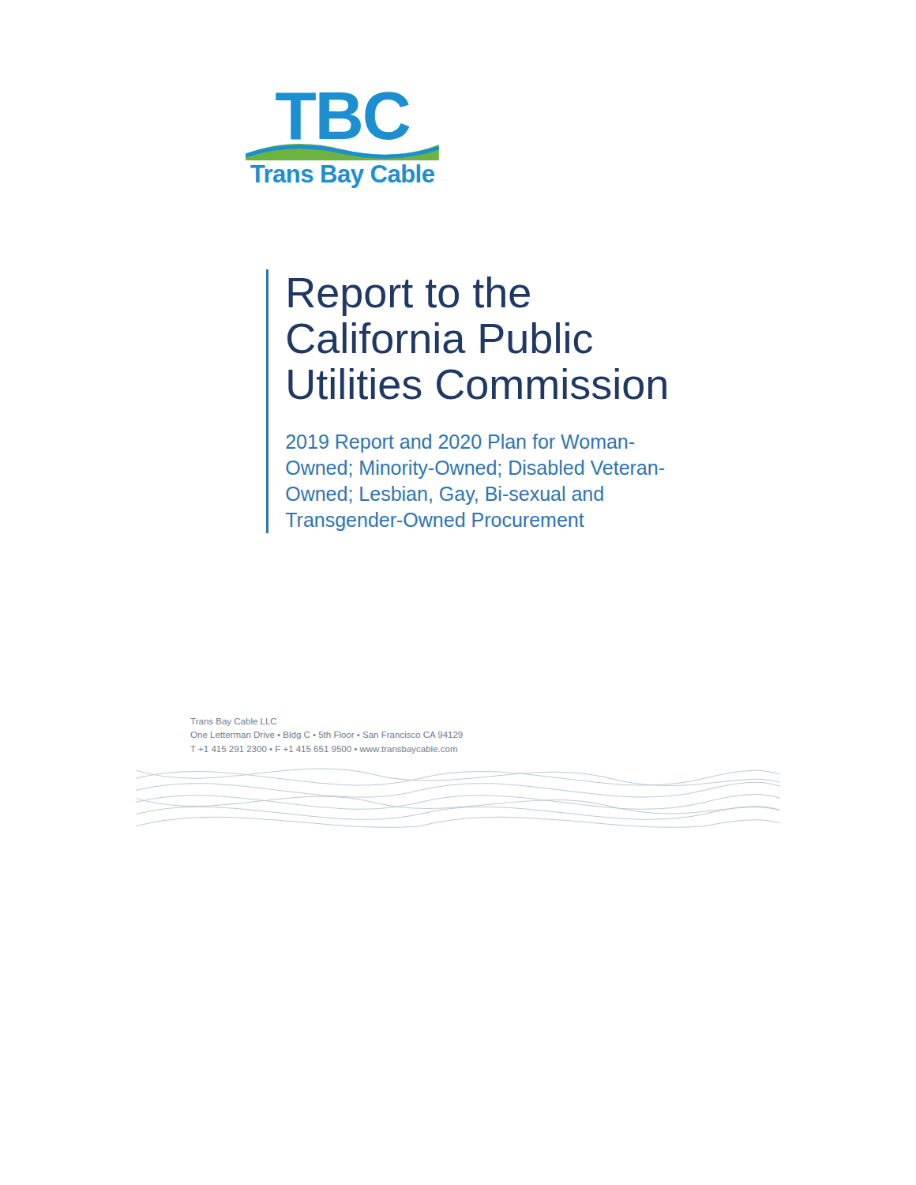TBC
Trans Bay Cable
Report to the California Public Utilities Commission
2019 Report and 2020 Plan for Woman-Owned; Minority-Owned; Disabled Veteran-Owned; Lesbian, Gay, Bi-sexual and Transgender-Owned Procurement
Trans Bay Cable LLC
One Letterman Drive • Bldg C • 5th Floor • San Francisco CA 94129
T +1 415 291 2300 • F +1 415 651 9500 • www.transbaycable.com